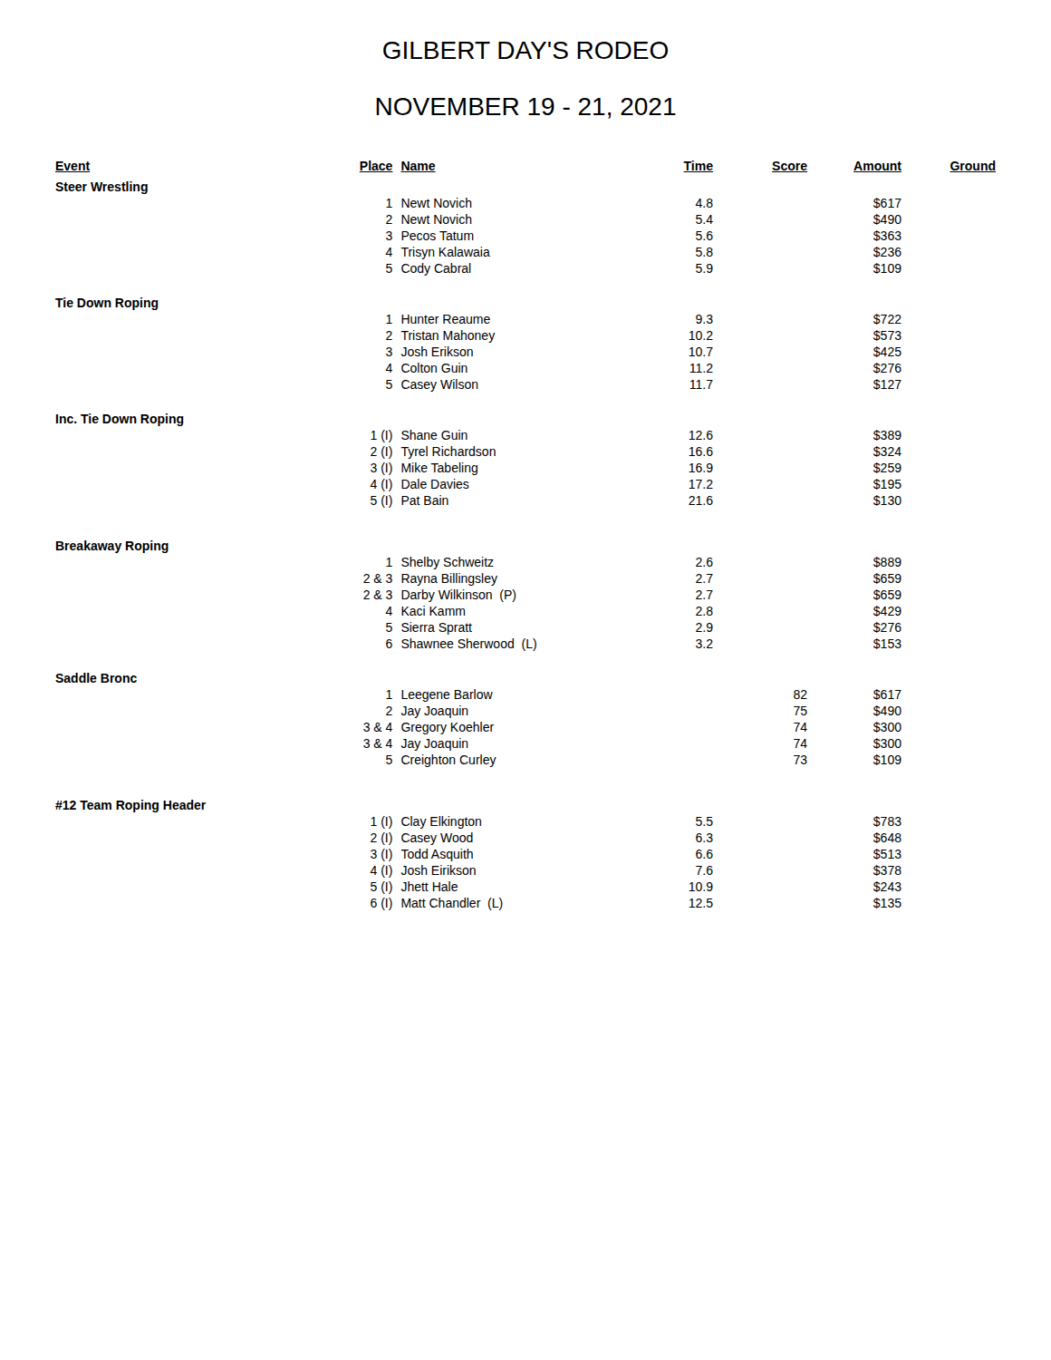GILBERT DAY'S RODEO
NOVEMBER 19 - 21, 2021
| Event | Place | Name | Time | Score | Amount | Ground |
| --- | --- | --- | --- | --- | --- | --- |
| Steer Wrestling | | | | | | |
| | 1 | Newt Novich | 4.8 | | $617 | |
| | 2 | Newt Novich | 5.4 | | $490 | |
| | 3 | Pecos Tatum | 5.6 | | $363 | |
| | 4 | Trisyn Kalawaia | 5.8 | | $236 | |
| | 5 | Cody Cabral | 5.9 | | $109 | |
| Tie Down Roping | | | | | | |
| | 1 | Hunter Reaume | 9.3 | | $722 | |
| | 2 | Tristan Mahoney | 10.2 | | $573 | |
| | 3 | Josh Erikson | 10.7 | | $425 | |
| | 4 | Colton Guin | 11.2 | | $276 | |
| | 5 | Casey Wilson | 11.7 | | $127 | |
| Inc. Tie Down Roping | | | | | | |
| | 1 (I) | Shane Guin | 12.6 | | $389 | |
| | 2 (I) | Tyrel Richardson | 16.6 | | $324 | |
| | 3 (I) | Mike Tabeling | 16.9 | | $259 | |
| | 4 (I) | Dale Davies | 17.2 | | $195 | |
| | 5 (I) | Pat Bain | 21.6 | | $130 | |
| Breakaway Roping | | | | | | |
| | 1 | Shelby Schweitz | 2.6 | | $889 | |
| | 2 & 3 | Rayna Billingsley | 2.7 | | $659 | |
| | 2 & 3 | Darby Wilkinson (P) | 2.7 | | $659 | |
| | 4 | Kaci Kamm | 2.8 | | $429 | |
| | 5 | Sierra Spratt | 2.9 | | $276 | |
| | 6 | Shawnee Sherwood (L) | 3.2 | | $153 | |
| Saddle Bronc | | | | | | |
| | 1 | Leegene Barlow | | 82 | $617 | |
| | 2 | Jay Joaquin | | 75 | $490 | |
| | 3 & 4 | Gregory Koehler | | 74 | $300 | |
| | 3 & 4 | Jay Joaquin | | 74 | $300 | |
| | 5 | Creighton Curley | | 73 | $109 | |
| #12 Team Roping Header | | | | | | |
| | 1 (I) | Clay Elkington | 5.5 | | $783 | |
| | 2 (I) | Casey Wood | 6.3 | | $648 | |
| | 3 (I) | Todd Asquith | 6.6 | | $513 | |
| | 4 (I) | Josh Eirikson | 7.6 | | $378 | |
| | 5 (I) | Jhett Hale | 10.9 | | $243 | |
| | 6 (I) | Matt Chandler (L) | 12.5 | | $135 | |